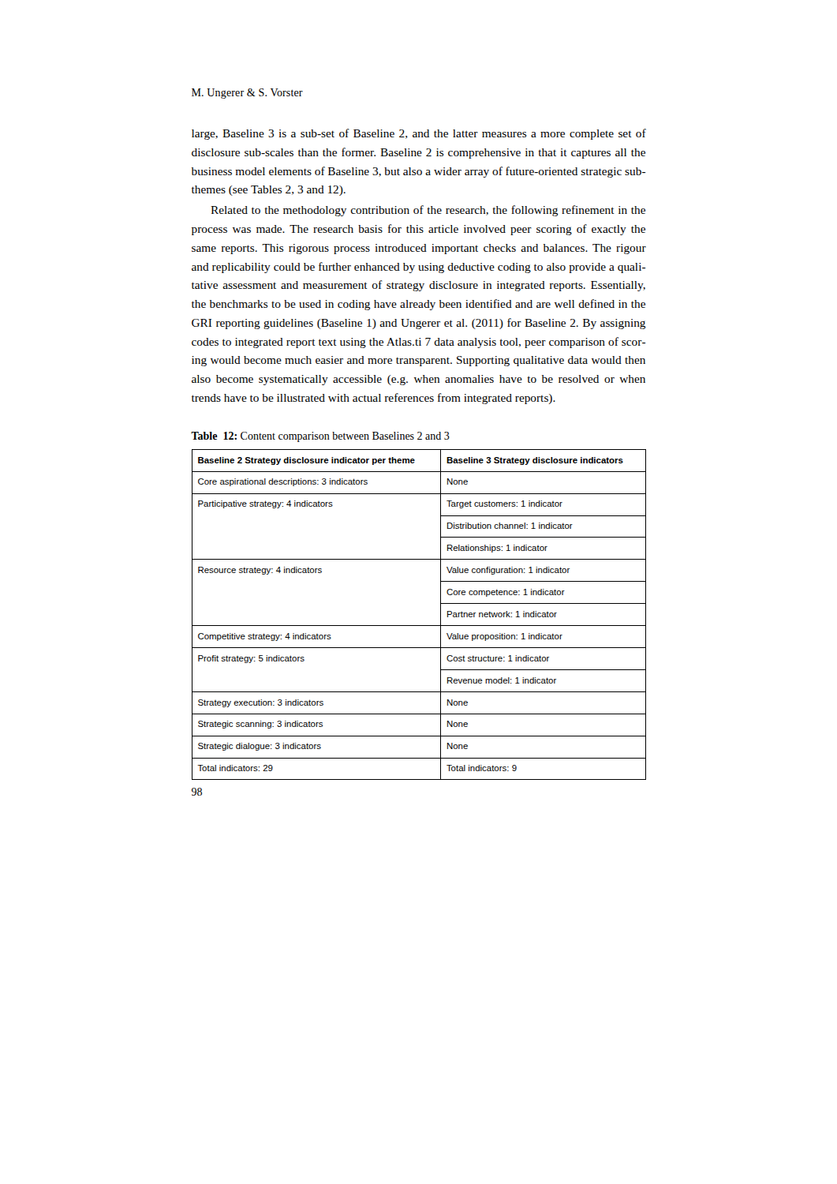M. Ungerer & S. Vorster
large, Baseline 3 is a sub-set of Baseline 2, and the latter measures a more complete set of disclosure sub-scales than the former. Baseline 2 is comprehensive in that it captures all the business model elements of Baseline 3, but also a wider array of future-oriented strategic sub-themes (see Tables 2, 3 and 12).
Related to the methodology contribution of the research, the following refinement in the process was made. The research basis for this article involved peer scoring of exactly the same reports. This rigorous process introduced important checks and balances. The rigour and replicability could be further enhanced by using deductive coding to also provide a qualitative assessment and measurement of strategy disclosure in integrated reports. Essentially, the benchmarks to be used in coding have already been identified and are well defined in the GRI reporting guidelines (Baseline 1) and Ungerer et al. (2011) for Baseline 2. By assigning codes to integrated report text using the Atlas.ti 7 data analysis tool, peer comparison of scoring would become much easier and more transparent. Supporting qualitative data would then also become systematically accessible (e.g. when anomalies have to be resolved or when trends have to be illustrated with actual references from integrated reports).
Table 12: Content comparison between Baselines 2 and 3
| Baseline 2 Strategy disclosure indicator per theme | Baseline 3 Strategy disclosure indicators |
| --- | --- |
| Core aspirational descriptions: 3 indicators | None |
| Participative strategy: 4 indicators | Target customers: 1 indicator |
| Distribution channel: 1 indicator |
| Relationships: 1 indicator |
| Resource strategy: 4 indicators | Value configuration: 1 indicator |
| Core competence: 1 indicator |
| Partner network: 1 indicator |
| Competitive strategy: 4 indicators | Value proposition: 1 indicator |
| Profit strategy: 5 indicators | Cost structure: 1 indicator |
| Revenue model: 1 indicator |
| Strategy execution: 3 indicators | None |
| Strategic scanning: 3 indicators | None |
| Strategic dialogue: 3 indicators | None |
| Total indicators: 29 | Total indicators: 9 |
98